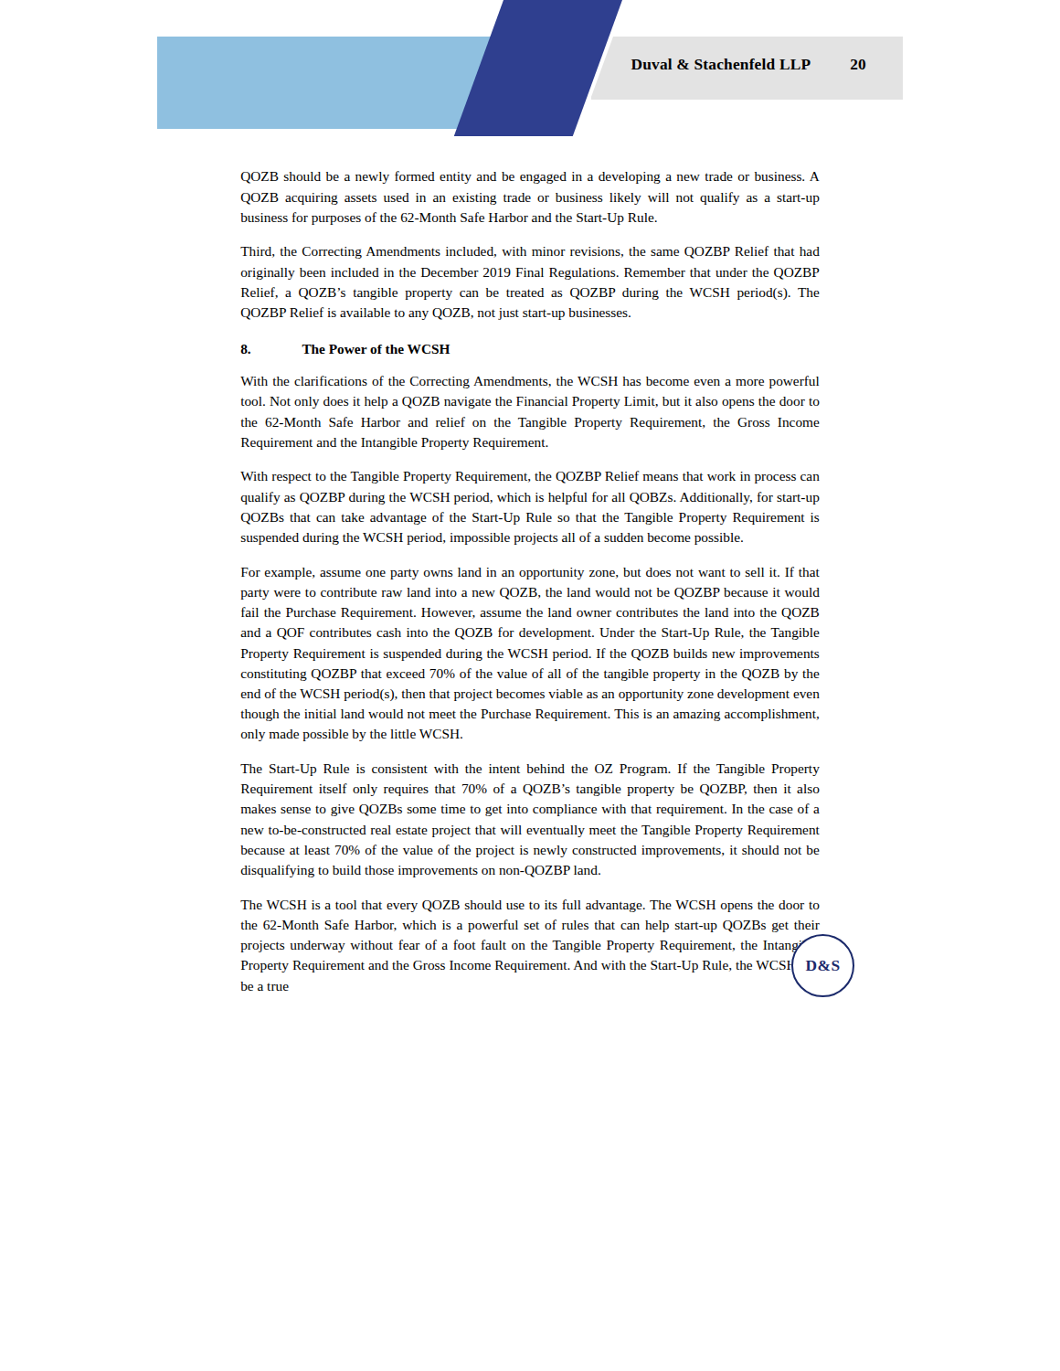Duval & Stachenfeld LLP
20
QOZB should be a newly formed entity and be engaged in a developing a new trade or business. A QOZB acquiring assets used in an existing trade or business likely will not qualify as a start-up business for purposes of the 62-Month Safe Harbor and the Start-Up Rule.
Third, the Correcting Amendments included, with minor revisions, the same QOZBP Relief that had originally been included in the December 2019 Final Regulations. Remember that under the QOZBP Relief, a QOZB’s tangible property can be treated as QOZBP during the WCSH period(s). The QOZBP Relief is available to any QOZB, not just start-up businesses.
8. The Power of the WCSH
With the clarifications of the Correcting Amendments, the WCSH has become even a more powerful tool. Not only does it help a QOZB navigate the Financial Property Limit, but it also opens the door to the 62-Month Safe Harbor and relief on the Tangible Property Requirement, the Gross Income Requirement and the Intangible Property Requirement.
With respect to the Tangible Property Requirement, the QOZBP Relief means that work in process can qualify as QOZBP during the WCSH period, which is helpful for all QOBZs. Additionally, for start-up QOZBs that can take advantage of the Start-Up Rule so that the Tangible Property Requirement is suspended during the WCSH period, impossible projects all of a sudden become possible.
For example, assume one party owns land in an opportunity zone, but does not want to sell it. If that party were to contribute raw land into a new QOZB, the land would not be QOZBP because it would fail the Purchase Requirement. However, assume the land owner contributes the land into the QOZB and a QOF contributes cash into the QOZB for development. Under the Start-Up Rule, the Tangible Property Requirement is suspended during the WCSH period. If the QOZB builds new improvements constituting QOZBP that exceed 70% of the value of all of the tangible property in the QOZB by the end of the WCSH period(s), then that project becomes viable as an opportunity zone development even though the initial land would not meet the Purchase Requirement. This is an amazing accomplishment, only made possible by the little WCSH.
The Start-Up Rule is consistent with the intent behind the OZ Program. If the Tangible Property Requirement itself only requires that 70% of a QOZB’s tangible property be QOZBP, then it also makes sense to give QOZBs some time to get into compliance with that requirement. In the case of a new to-be-constructed real estate project that will eventually meet the Tangible Property Requirement because at least 70% of the value of the project is newly constructed improvements, it should not be disqualifying to build those improvements on non-QOZBP land.
The WCSH is a tool that every QOZB should use to its full advantage. The WCSH opens the door to the 62-Month Safe Harbor, which is a powerful set of rules that can help start-up QOZBs get their projects underway without fear of a foot fault on the Tangible Property Requirement, the Intangible Property Requirement and the Gross Income Requirement. And with the Start-Up Rule, the WCSH can be a true
D&S